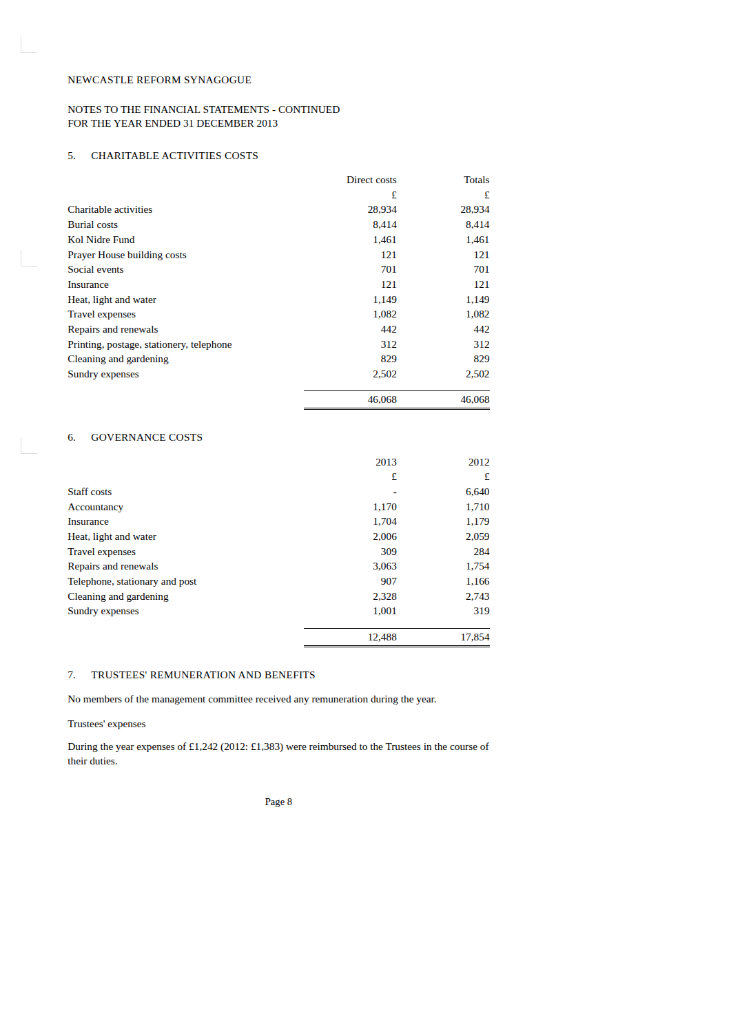NEWCASTLE REFORM SYNAGOGUE
NOTES TO THE FINANCIAL STATEMENTS - CONTINUED
FOR THE YEAR ENDED 31 DECEMBER 2013
5.
CHARITABLE ACTIVITIES COSTS
| | Direct costs | Totals |
| --- | --- | --- |
| | £ | £ |
| Charitable activities | 28,934 | 28,934 |
| Burial costs | 8,414 | 8,414 |
| Kol Nidre Fund | 1,461 | 1,461 |
| Prayer House building costs | 121 | 121 |
| Social events | 701 | 701 |
| Insurance | 121 | 121 |
| Heat, light and water | 1,149 | 1,149 |
| Travel expenses | 1,082 | 1,082 |
| Repairs and renewals | 442 | 442 |
| Printing, postage, stationery, telephone | 312 | 312 |
| Cleaning and gardening | 829 | 829 |
| Sundry expenses | 2,502 | 2,502 |
| | 46,068 | 46,068 |
6.
GOVERNANCE COSTS
| | 2013 | 2012 |
| --- | --- | --- |
| | £ | £ |
| Staff costs | - | 6,640 |
| Accountancy | 1,170 | 1,710 |
| Insurance | 1,704 | 1,179 |
| Heat, light and water | 2,006 | 2,059 |
| Travel expenses | 309 | 284 |
| Repairs and renewals | 3,063 | 1,754 |
| Telephone, stationary and post | 907 | 1,166 |
| Cleaning and gardening | 2,328 | 2,743 |
| Sundry expenses | 1,001 | 319 |
| | 12,488 | 17,854 |
7.
TRUSTEES' REMUNERATION AND BENEFITS
No members of the management committee received any remuneration during the year.
Trustees' expenses
During the year expenses of £1,242 (2012: £1,383) were reimbursed to the Trustees in the course of their duties.
Page 8